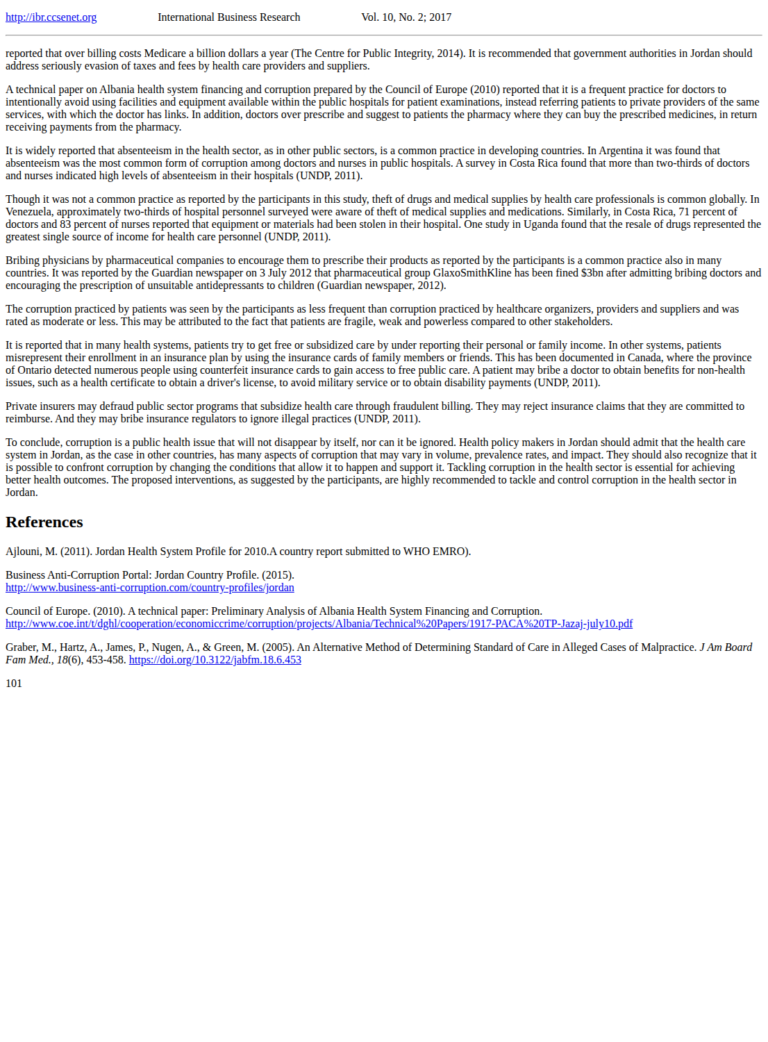http://ibr.ccsenet.org International Business Research Vol. 10, No. 2; 2017
reported that over billing costs Medicare a billion dollars a year (The Centre for Public Integrity, 2014). It is recommended that government authorities in Jordan should address seriously evasion of taxes and fees by health care providers and suppliers.
A technical paper on Albania health system financing and corruption prepared by the Council of Europe (2010) reported that it is a frequent practice for doctors to intentionally avoid using facilities and equipment available within the public hospitals for patient examinations, instead referring patients to private providers of the same services, with which the doctor has links. In addition, doctors over prescribe and suggest to patients the pharmacy where they can buy the prescribed medicines, in return receiving payments from the pharmacy.
It is widely reported that absenteeism in the health sector, as in other public sectors, is a common practice in developing countries. In Argentina it was found that absenteeism was the most common form of corruption among doctors and nurses in public hospitals. A survey in Costa Rica found that more than two-thirds of doctors and nurses indicated high levels of absenteeism in their hospitals (UNDP, 2011).
Though it was not a common practice as reported by the participants in this study, theft of drugs and medical supplies by health care professionals is common globally. In Venezuela, approximately two-thirds of hospital personnel surveyed were aware of theft of medical supplies and medications. Similarly, in Costa Rica, 71 percent of doctors and 83 percent of nurses reported that equipment or materials had been stolen in their hospital. One study in Uganda found that the resale of drugs represented the greatest single source of income for health care personnel (UNDP, 2011).
Bribing physicians by pharmaceutical companies to encourage them to prescribe their products as reported by the participants is a common practice also in many countries. It was reported by the Guardian newspaper on 3 July 2012 that pharmaceutical group GlaxoSmithKline has been fined $3bn after admitting bribing doctors and encouraging the prescription of unsuitable antidepressants to children (Guardian newspaper, 2012).
The corruption practiced by patients was seen by the participants as less frequent than corruption practiced by healthcare organizers, providers and suppliers and was rated as moderate or less. This may be attributed to the fact that patients are fragile, weak and powerless compared to other stakeholders.
It is reported that in many health systems, patients try to get free or subsidized care by under reporting their personal or family income. In other systems, patients misrepresent their enrollment in an insurance plan by using the insurance cards of family members or friends. This has been documented in Canada, where the province of Ontario detected numerous people using counterfeit insurance cards to gain access to free public care. A patient may bribe a doctor to obtain benefits for non-health issues, such as a health certificate to obtain a driver's license, to avoid military service or to obtain disability payments (UNDP, 2011).
Private insurers may defraud public sector programs that subsidize health care through fraudulent billing. They may reject insurance claims that they are committed to reimburse. And they may bribe insurance regulators to ignore illegal practices (UNDP, 2011).
To conclude, corruption is a public health issue that will not disappear by itself, nor can it be ignored. Health policy makers in Jordan should admit that the health care system in Jordan, as the case in other countries, has many aspects of corruption that may vary in volume, prevalence rates, and impact. They should also recognize that it is possible to confront corruption by changing the conditions that allow it to happen and support it. Tackling corruption in the health sector is essential for achieving better health outcomes. The proposed interventions, as suggested by the participants, are highly recommended to tackle and control corruption in the health sector in Jordan.
References
Ajlouni, M. (2011). Jordan Health System Profile for 2010.A country report submitted to WHO EMRO).
Business Anti-Corruption Portal: Jordan Country Profile. (2015).
http://www.business-anti-corruption.com/country-profiles/jordan
Council of Europe. (2010). A technical paper: Preliminary Analysis of Albania Health System Financing and Corruption.
http://www.coe.int/t/dghl/cooperation/economiccrime/corruption/projects/Albania/Technical%20Papers/1917-PACA%20TP-Jazaj-july10.pdf
Graber, M., Hartz, A., James, P., Nugen, A., & Green, M. (2005). An Alternative Method of Determining Standard of Care in Alleged Cases of Malpractice. J Am Board Fam Med., 18(6), 453-458. https://doi.org/10.3122/jabfm.18.6.453
101